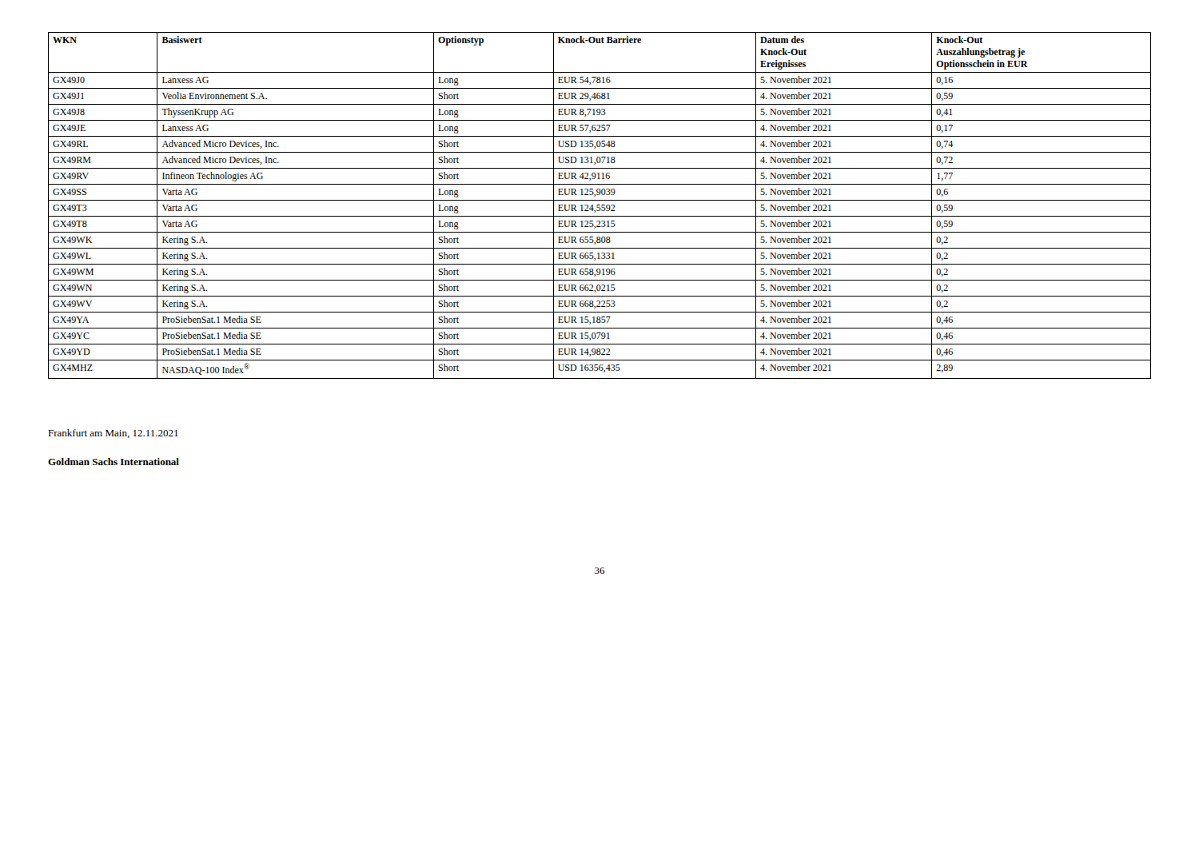| WKN | Basiswert | Optionstyp | Knock-Out Barriere | Datum des Knock-Out Ereignisses | Knock-Out Auszahlungsbetrag je Optionsschein in EUR |
| --- | --- | --- | --- | --- | --- |
| GX49J0 | Lanxess AG | Long | EUR 54,7816 | 5. November 2021 | 0,16 |
| GX49J1 | Veolia Environnement S.A. | Short | EUR 29,4681 | 4. November 2021 | 0,59 |
| GX49J8 | ThyssenKrupp AG | Long | EUR 8,7193 | 5. November 2021 | 0,41 |
| GX49JE | Lanxess AG | Long | EUR 57,6257 | 4. November 2021 | 0,17 |
| GX49RL | Advanced Micro Devices, Inc. | Short | USD 135,0548 | 4. November 2021 | 0,74 |
| GX49RM | Advanced Micro Devices, Inc. | Short | USD 131,0718 | 4. November 2021 | 0,72 |
| GX49RV | Infineon Technologies AG | Short | EUR 42,9116 | 5. November 2021 | 1,77 |
| GX49SS | Varta AG | Long | EUR 125,9039 | 5. November 2021 | 0,6 |
| GX49T3 | Varta AG | Long | EUR 124,5592 | 5. November 2021 | 0,59 |
| GX49T8 | Varta AG | Long | EUR 125,2315 | 5. November 2021 | 0,59 |
| GX49WK | Kering S.A. | Short | EUR 655,808 | 5. November 2021 | 0,2 |
| GX49WL | Kering S.A. | Short | EUR 665,1331 | 5. November 2021 | 0,2 |
| GX49WM | Kering S.A. | Short | EUR 658,9196 | 5. November 2021 | 0,2 |
| GX49WN | Kering S.A. | Short | EUR 662,0215 | 5. November 2021 | 0,2 |
| GX49WV | Kering S.A. | Short | EUR 668,2253 | 5. November 2021 | 0,2 |
| GX49YA | ProSiebenSat.1 Media SE | Short | EUR 15,1857 | 4. November 2021 | 0,46 |
| GX49YC | ProSiebenSat.1 Media SE | Short | EUR 15,0791 | 4. November 2021 | 0,46 |
| GX49YD | ProSiebenSat.1 Media SE | Short | EUR 14,9822 | 4. November 2021 | 0,46 |
| GX4MHZ | NASDAQ-100 Index ® | Short | USD 16356,435 | 4. November 2021 | 2,89 |
Frankfurt am Main, 12.11.2021
Goldman Sachs International
36